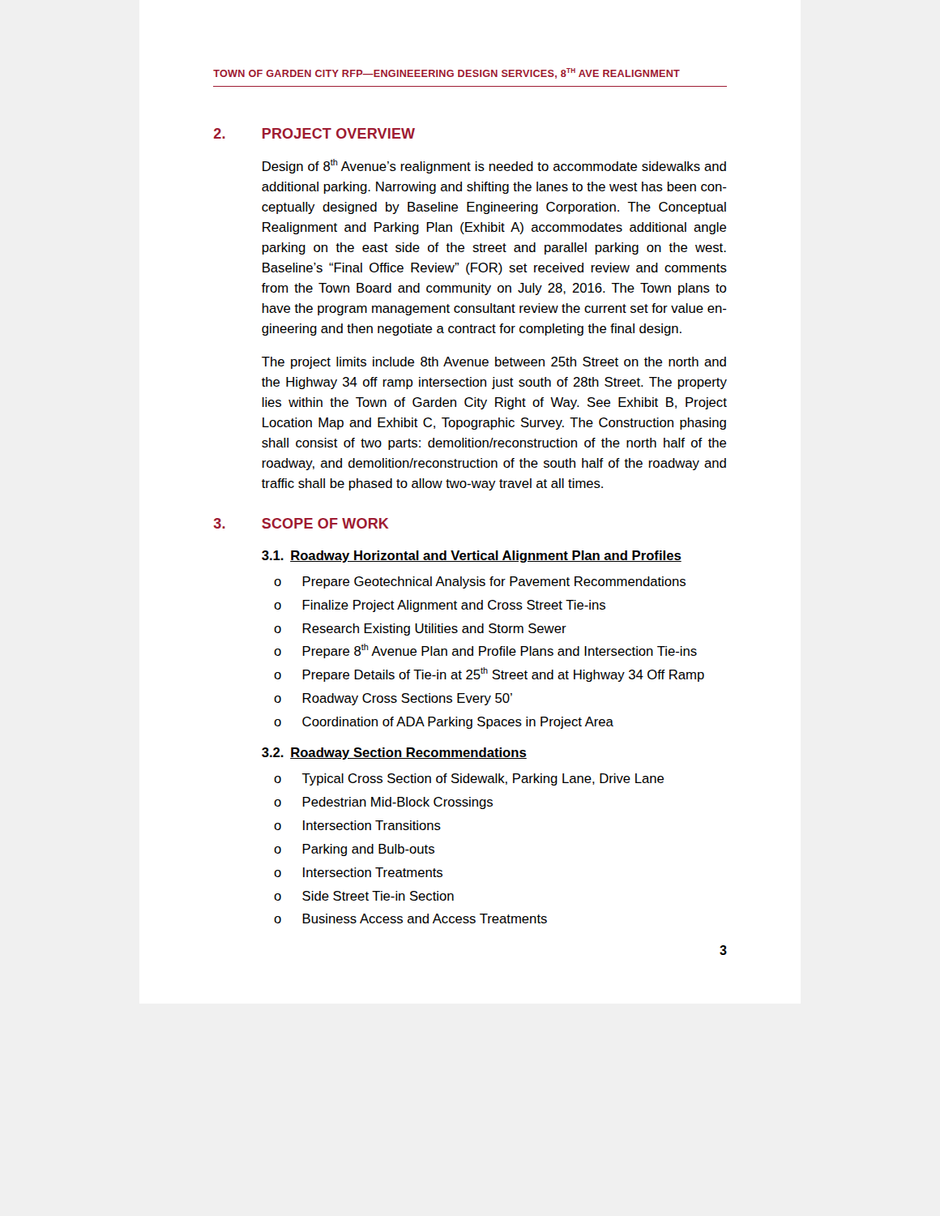Town of Garden City RFP—Engineeering Design Services, 8th Ave Realignment
2. Project Overview
Design of 8th Avenue’s realignment is needed to accommodate sidewalks and additional parking. Narrowing and shifting the lanes to the west has been conceptually designed by Baseline Engineering Corporation. The Conceptual Realignment and Parking Plan (Exhibit A) accommodates additional angle parking on the east side of the street and parallel parking on the west. Baseline’s “Final Office Review” (FOR) set received review and comments from the Town Board and community on July 28, 2016. The Town plans to have the program management consultant review the current set for value engineering and then negotiate a contract for completing the final design.
The project limits include 8th Avenue between 25th Street on the north and the Highway 34 off ramp intersection just south of 28th Street. The property lies within the Town of Garden City Right of Way. See Exhibit B, Project Location Map and Exhibit C, Topographic Survey. The Construction phasing shall consist of two parts: demolition/reconstruction of the north half of the roadway, and demolition/reconstruction of the south half of the roadway and traffic shall be phased to allow two-way travel at all times.
3. Scope of Work
3.1. Roadway Horizontal and Vertical Alignment Plan and Profiles
Prepare Geotechnical Analysis for Pavement Recommendations
Finalize Project Alignment and Cross Street Tie-ins
Research Existing Utilities and Storm Sewer
Prepare 8th Avenue Plan and Profile Plans and Intersection Tie-ins
Prepare Details of Tie-in at 25th Street and at Highway 34 Off Ramp
Roadway Cross Sections Every 50’
Coordination of ADA Parking Spaces in Project Area
3.2. Roadway Section Recommendations
Typical Cross Section of Sidewalk, Parking Lane, Drive Lane
Pedestrian Mid-Block Crossings
Intersection Transitions
Parking and Bulb-outs
Intersection Treatments
Side Street Tie-in Section
Business Access and Access Treatments
3